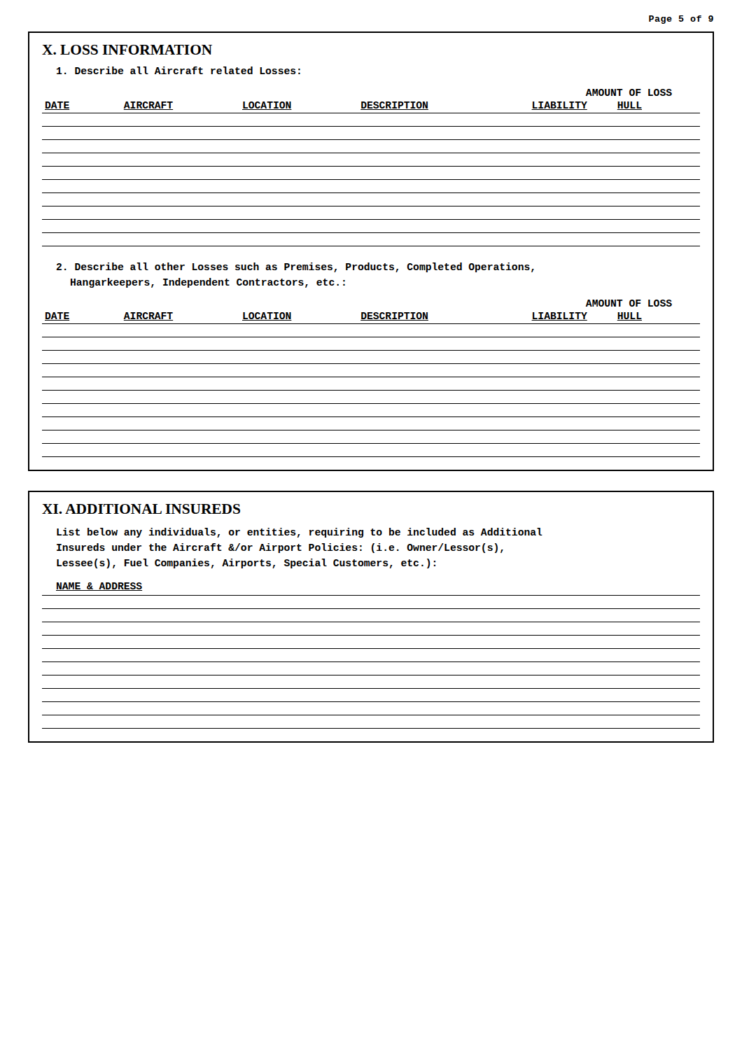Page 5 of 9
X. LOSS INFORMATION
1. Describe all Aircraft related Losses:
AMOUNT OF LOSS
| DATE | AIRCRAFT | LOCATION | DESCRIPTION | LIABILITY | HULL |
| --- | --- | --- | --- | --- | --- |
2. Describe all other Losses such as Premises, Products, Completed Operations,
Hangarkeepers, Independent Contractors, etc.:
AMOUNT OF LOSS
| DATE | AIRCRAFT | LOCATION | DESCRIPTION | LIABILITY | HULL |
| --- | --- | --- | --- | --- | --- |
XI. ADDITIONAL INSUREDS
List below any individuals, or entities, requiring to be included as Additional
Insureds under the Aircraft &/or Airport Policies: (i.e. Owner/Lessor(s),
Lessee(s), Fuel Companies, Airports, Special Customers, etc.):
NAME & ADDRESS